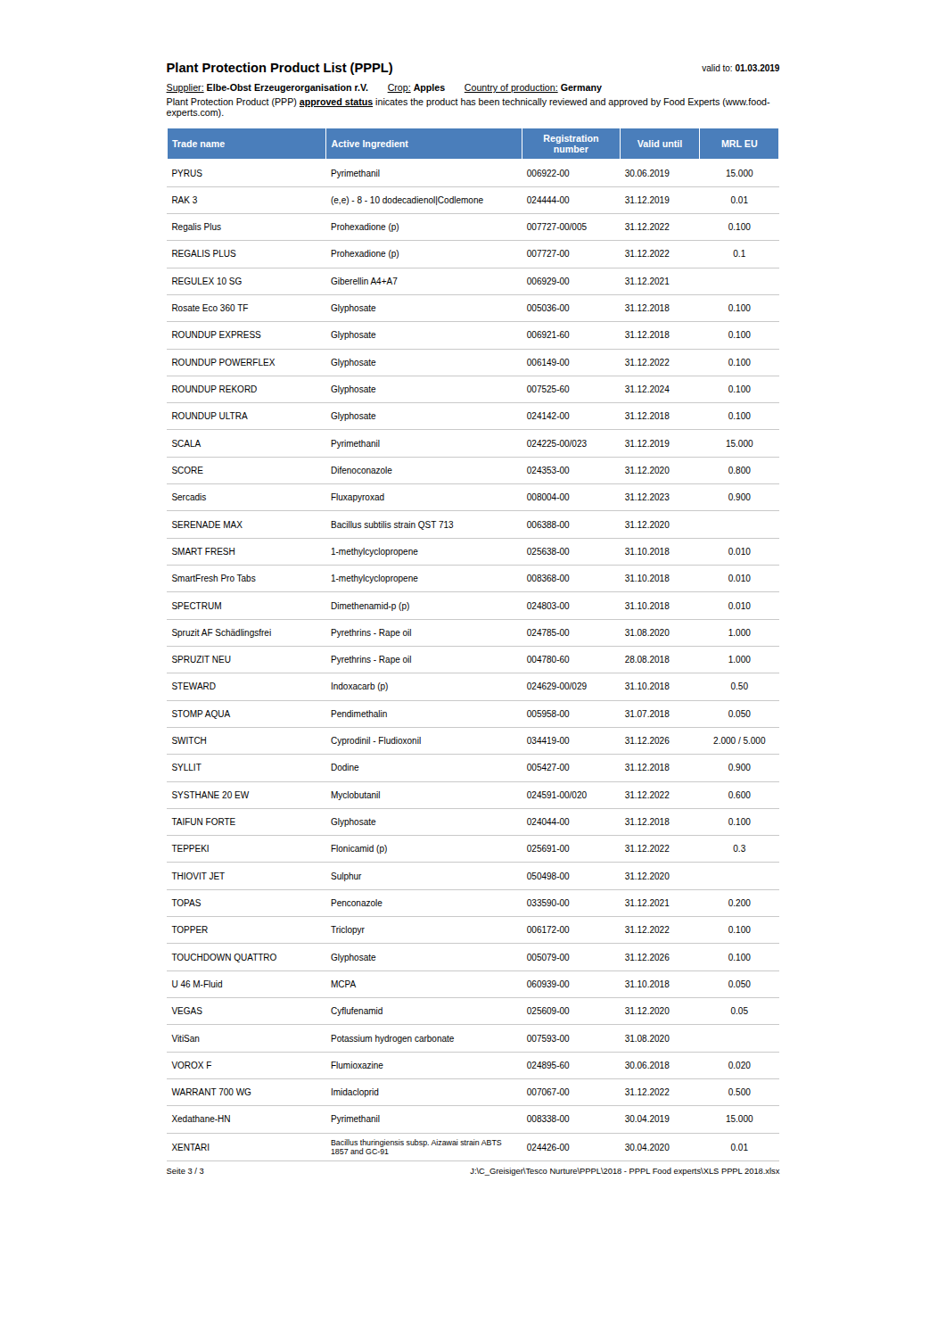Plant Protection Product List (PPPL)
valid to: 01.03.2019
Supplier: Elbe-Obst Erzeugerorganisation r.V. Crop: Apples Country of production: Germany
Plant Protection Product (PPP) approved status inicates the product has been technically reviewed and approved by Food Experts (www.food-experts.com).
| Trade name | Active Ingredient | Registration number | Valid until | MRL EU |
| --- | --- | --- | --- | --- |
| PYRUS | Pyrimethanil | 006922-00 | 30.06.2019 | 15.000 |
| RAK 3 | (e,e) - 8 - 10 dodecadienol/Codlemone | 024444-00 | 31.12.2019 | 0.01 |
| Regalis Plus | Prohexadione (p) | 007727-00/005 | 31.12.2022 | 0.100 |
| REGALIS PLUS | Prohexadione (p) | 007727-00 | 31.12.2022 | 0.1 |
| REGULEX 10 SG | Giberellin A4+A7 | 006929-00 | 31.12.2021 | |
| Rosate Eco 360 TF | Glyphosate | 005036-00 | 31.12.2018 | 0.100 |
| ROUNDUP EXPRESS | Glyphosate | 006921-60 | 31.12.2018 | 0.100 |
| ROUNDUP POWERFLEX | Glyphosate | 006149-00 | 31.12.2022 | 0.100 |
| ROUNDUP REKORD | Glyphosate | 007525-60 | 31.12.2024 | 0.100 |
| ROUNDUP ULTRA | Glyphosate | 024142-00 | 31.12.2018 | 0.100 |
| SCALA | Pyrimethanil | 024225-00/023 | 31.12.2019 | 15.000 |
| SCORE | Difenoconazole | 024353-00 | 31.12.2020 | 0.800 |
| Sercadis | Fluxapyroxad | 008004-00 | 31.12.2023 | 0.900 |
| SERENADE MAX | Bacillus subtilis strain QST 713 | 006388-00 | 31.12.2020 | |
| SMART FRESH | 1-methylcyclopropene | 025638-00 | 31.10.2018 | 0.010 |
| SmartFresh Pro Tabs | 1-methylcyclopropene | 008368-00 | 31.10.2018 | 0.010 |
| SPECTRUM | Dimethenamid-p (p) | 024803-00 | 31.10.2018 | 0.010 |
| Spruzit AF Schädlingsfrei | Pyrethrins - Rape oil | 024785-00 | 31.08.2020 | 1.000 |
| SPRUZIT NEU | Pyrethrins - Rape oil | 004780-60 | 28.08.2018 | 1.000 |
| STEWARD | Indoxacarb (p) | 024629-00/029 | 31.10.2018 | 0.50 |
| STOMP AQUA | Pendimethalin | 005958-00 | 31.07.2018 | 0.050 |
| SWITCH | Cyprodinil - Fludioxonil | 034419-00 | 31.12.2026 | 2.000 / 5.000 |
| SYLLIT | Dodine | 005427-00 | 31.12.2018 | 0.900 |
| SYSTHANE 20 EW | Myclobutanil | 024591-00/020 | 31.12.2022 | 0.600 |
| TAIFUN FORTE | Glyphosate | 024044-00 | 31.12.2018 | 0.100 |
| TEPPEKI | Flonicamid (p) | 025691-00 | 31.12.2022 | 0.3 |
| THIOVIT JET | Sulphur | 050498-00 | 31.12.2020 | |
| TOPAS | Penconazole | 033590-00 | 31.12.2021 | 0.200 |
| TOPPER | Triclopyr | 006172-00 | 31.12.2022 | 0.100 |
| TOUCHDOWN QUATTRO | Glyphosate | 005079-00 | 31.12.2026 | 0.100 |
| U 46 M-Fluid | MCPA | 060939-00 | 31.10.2018 | 0.050 |
| VEGAS | Cyflufenamid | 025609-00 | 31.12.2020 | 0.05 |
| VitiSan | Potassium hydrogen carbonate | 007593-00 | 31.08.2020 | |
| VOROX F | Flumioxazine | 024895-60 | 30.06.2018 | 0.020 |
| WARRANT 700 WG | Imidacloprid | 007067-00 | 31.12.2022 | 0.500 |
| Xedathane-HN | Pyrimethanil | 008338-00 | 30.04.2019 | 15.000 |
| XENTARI | Bacillus thuringiensis subsp. Aizawai strain ABTS 1857 and GC-91 | 024426-00 | 30.04.2020 | 0.01 |
Seite 3 / 3
J:\C_Greisiger\Tesco Nurture\PPPL\2018 - PPPL Food experts\XLS PPPL 2018.xlsx